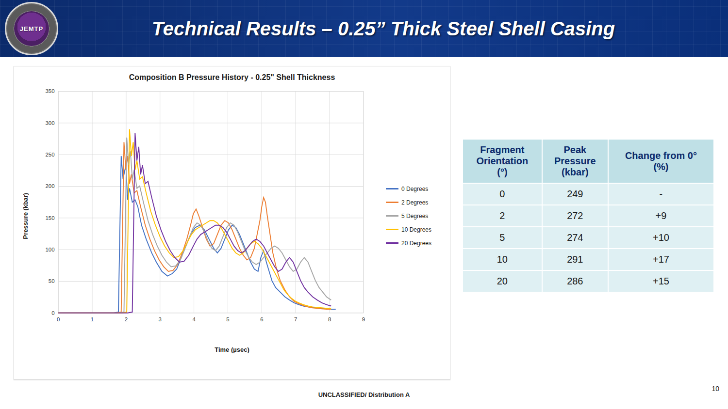JEMTP
Technical Results – 0.25” Thick Steel Shell Casing
Composition B Pressure History - 0.25" Shell Thickness
Pressure (kbar)
350 300 250 200 150 100 50 0 0 1 2 3 4 5 6 7 8 9
0 Degrees
2 Degrees
5 Degrees
10 Degrees
20 Degrees
Time (µsec)
| Fragment Orientation (°) | Peak Pressure (kbar) | Change from 0° (%) |
| --- | --- | --- |
| 0 | 249 | - |
| 2 | 272 | +9 |
| 5 | 274 | +10 |
| 10 | 291 | +17 |
| 20 | 286 | +15 |
UNCLASSIFIED/ Distribution A
10